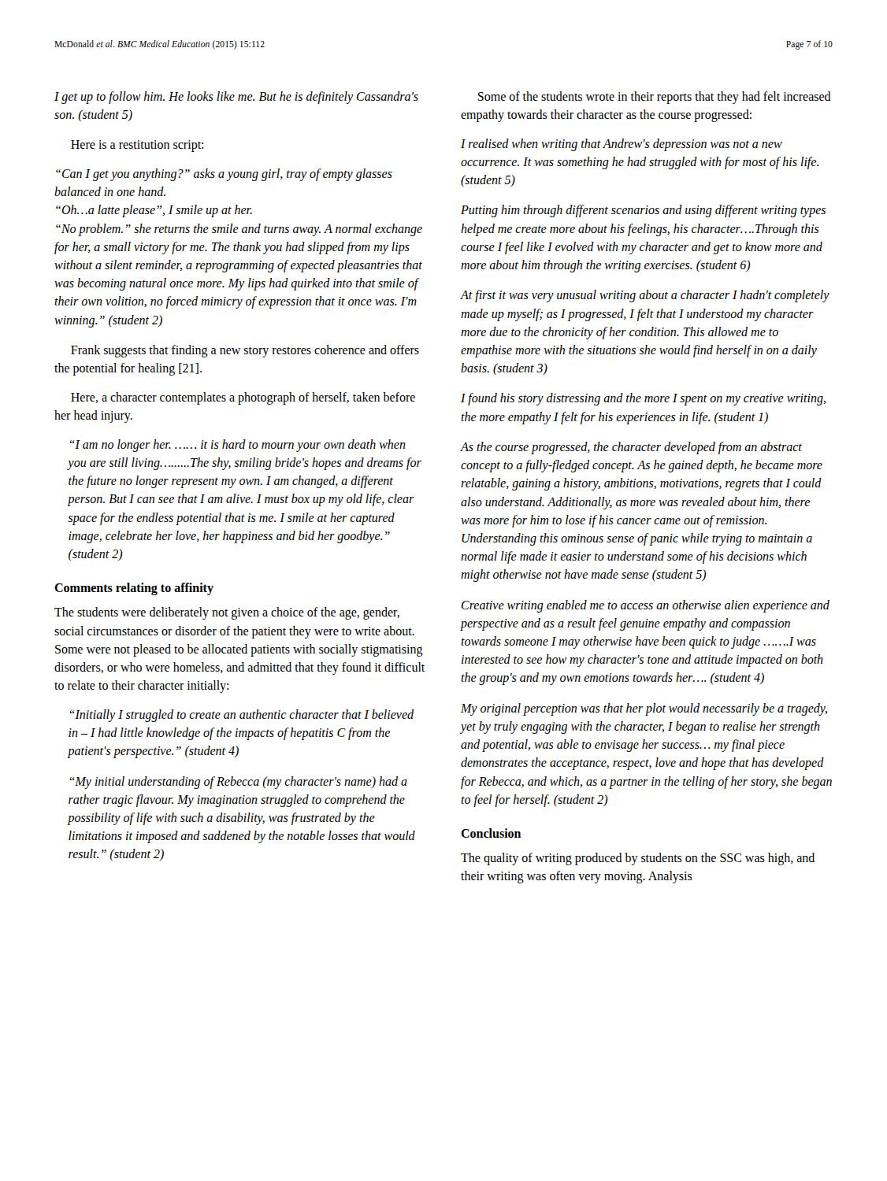McDonald et al. BMC Medical Education (2015) 15:112 Page 7 of 10
I get up to follow him. He looks like me. But he is definitely Cassandra's son. (student 5)
Here is a restitution script:
“Can I get you anything?” asks a young girl, tray of empty glasses balanced in one hand.
“Oh…a latte please”, I smile up at her.
“No problem.” she returns the smile and turns away. A normal exchange for her, a small victory for me. The thank you had slipped from my lips without a silent reminder, a reprogramming of expected pleasantries that was becoming natural once more. My lips had quirked into that smile of their own volition, no forced mimicry of expression that it once was. I'm winning.” (student 2)
Frank suggests that finding a new story restores coherence and offers the potential for healing [21].
Here, a character contemplates a photograph of herself, taken before her head injury.
“I am no longer her. …… it is hard to mourn your own death when you are still living…......The shy, smiling bride's hopes and dreams for the future no longer represent my own. I am changed, a different person. But I can see that I am alive. I must box up my old life, clear space for the endless potential that is me. I smile at her captured image, celebrate her love, her happiness and bid her goodbye.” (student 2)
Comments relating to affinity
The students were deliberately not given a choice of the age, gender, social circumstances or disorder of the patient they were to write about. Some were not pleased to be allocated patients with socially stigmatising disorders, or who were homeless, and admitted that they found it difficult to relate to their character initially:
“Initially I struggled to create an authentic character that I believed in – I had little knowledge of the impacts of hepatitis C from the patient's perspective.” (student 4)
“My initial understanding of Rebecca (my character's name) had a rather tragic flavour. My imagination struggled to comprehend the possibility of life with such a disability, was frustrated by the limitations it imposed and saddened by the notable losses that would result.” (student 2)
Some of the students wrote in their reports that they had felt increased empathy towards their character as the course progressed:
I realised when writing that Andrew's depression was not a new occurrence. It was something he had struggled with for most of his life. (student 5)
Putting him through different scenarios and using different writing types helped me create more about his feelings, his character….Through this course I feel like I evolved with my character and get to know more and more about him through the writing exercises. (student 6)
At first it was very unusual writing about a character I hadn't completely made up myself; as I progressed, I felt that I understood my character more due to the chronicity of her condition. This allowed me to empathise more with the situations she would find herself in on a daily basis. (student 3)
I found his story distressing and the more I spent on my creative writing, the more empathy I felt for his experiences in life. (student 1)
As the course progressed, the character developed from an abstract concept to a fully-fledged concept. As he gained depth, he became more relatable, gaining a history, ambitions, motivations, regrets that I could also understand. Additionally, as more was revealed about him, there was more for him to lose if his cancer came out of remission. Understanding this ominous sense of panic while trying to maintain a normal life made it easier to understand some of his decisions which might otherwise not have made sense (student 5)
Creative writing enabled me to access an otherwise alien experience and perspective and as a result feel genuine empathy and compassion towards someone I may otherwise have been quick to judge …….I was interested to see how my character's tone and attitude impacted on both the group's and my own emotions towards her…. (student 4)
My original perception was that her plot would necessarily be a tragedy, yet by truly engaging with the character, I began to realise her strength and potential, was able to envisage her success… my final piece demonstrates the acceptance, respect, love and hope that has developed for Rebecca, and which, as a partner in the telling of her story, she began to feel for herself. (student 2)
Conclusion
The quality of writing produced by students on the SSC was high, and their writing was often very moving. Analysis